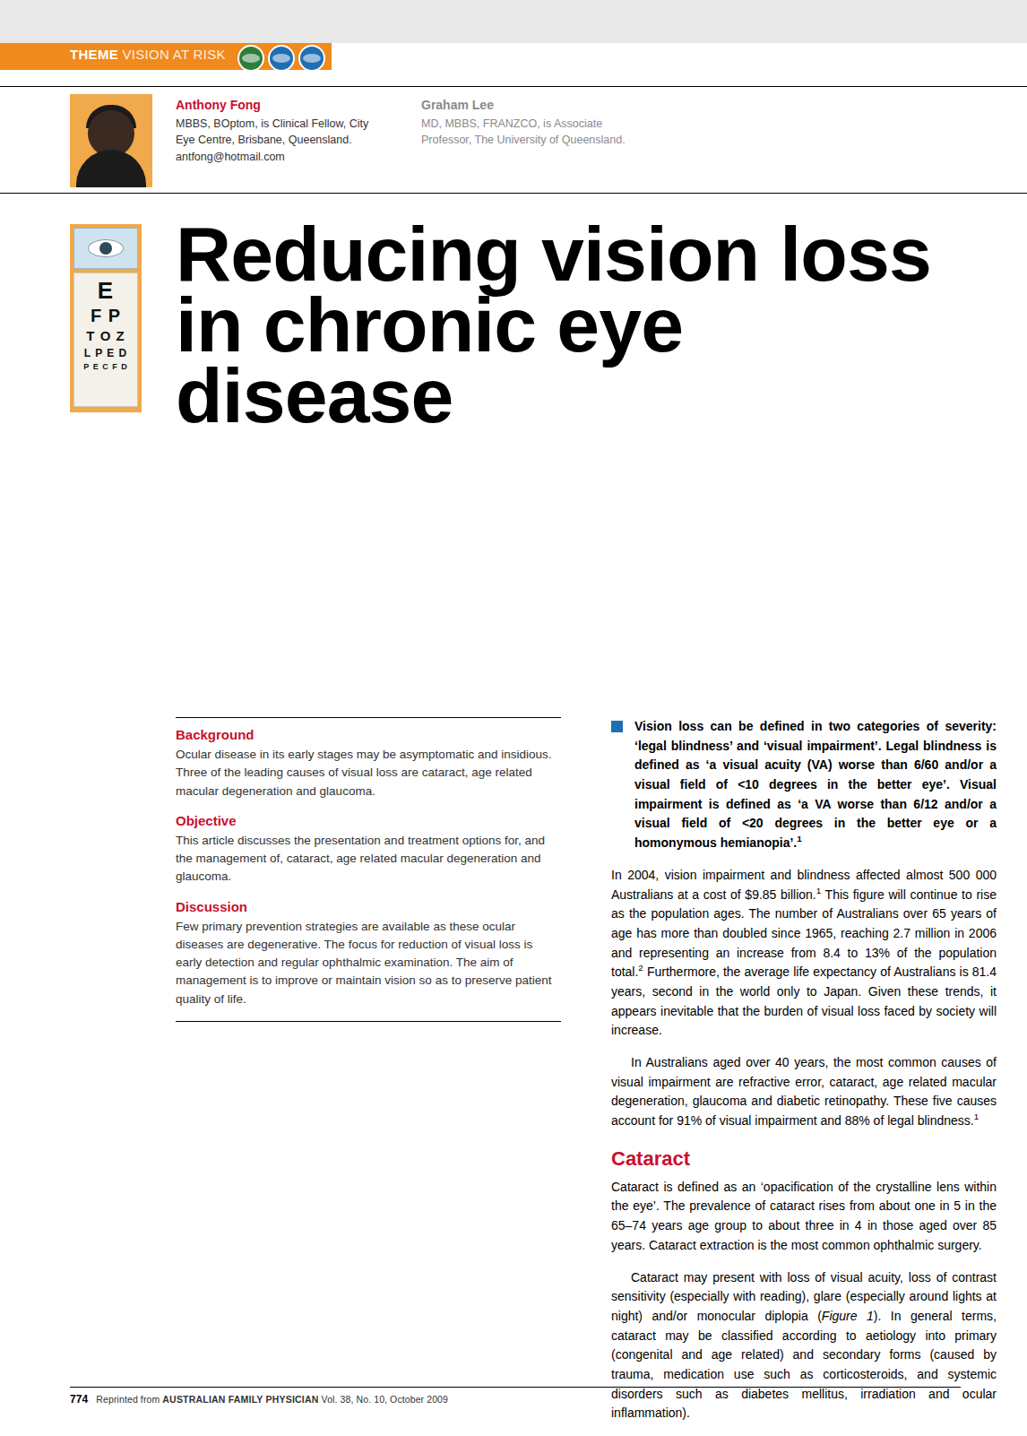THEME VISION AT RISK
Anthony Fong
MBBS, BOptom, is Clinical Fellow, City Eye Centre, Brisbane, Queensland. antfong@hotmail.com
Graham Lee
MD, MBBS, FRANZCO, is Associate Professor, The University of Queensland.
E
F P
T O Z
L P E D
P E C F D
Reducing vision loss in chronic eye disease
Background
Ocular disease in its early stages may be asymptomatic and insidious. Three of the leading causes of visual loss are cataract, age related macular degeneration and glaucoma.
Objective
This article discusses the presentation and treatment options for, and the management of, cataract, age related macular degeneration and glaucoma.
Discussion
Few primary prevention strategies are available as these ocular diseases are degenerative. The focus for reduction of visual loss is early detection and regular ophthalmic examination. The aim of management is to improve or maintain vision so as to preserve patient quality of life.
Vision loss can be defined in two categories of severity: ‘legal blindness’ and ‘visual impairment’. Legal blindness is defined as ‘a visual acuity (VA) worse than 6/60 and/or a visual field of <10 degrees in the better eye’. Visual impairment is defined as ‘a VA worse than 6/12 and/or a visual field of <20 degrees in the better eye or a homonymous hemianopia’.1
In 2004, vision impairment and blindness affected almost 500 000 Australians at a cost of $9.85 billion.1 This figure will continue to rise as the population ages. The number of Australians over 65 years of age has more than doubled since 1965, reaching 2.7 million in 2006 and representing an increase from 8.4 to 13% of the population total.2 Furthermore, the average life expectancy of Australians is 81.4 years, second in the world only to Japan. Given these trends, it appears inevitable that the burden of visual loss faced by society will increase.
In Australians aged over 40 years, the most common causes of visual impairment are refractive error, cataract, age related macular degeneration, glaucoma and diabetic retinopathy. These five causes account for 91% of visual impairment and 88% of legal blindness.1
Cataract
Cataract is defined as an ‘opacification of the crystalline lens within the eye’. The prevalence of cataract rises from about one in 5 in the 65–74 years age group to about three in 4 in those aged over 85 years. Cataract extraction is the most common ophthalmic surgery.
Cataract may present with loss of visual acuity, loss of contrast sensitivity (especially with reading), glare (especially around lights at night) and/or monocular diplopia (Figure 1). In general terms, cataract may be classified according to aetiology into primary (congenital and age related) and secondary forms (caused by trauma, medication use such as corticosteroids, and systemic disorders such as diabetes mellitus, irradiation and ocular inflammation).
774 Reprinted from AUSTRALIAN FAMILY PHYSICIAN Vol. 38, No. 10, October 2009